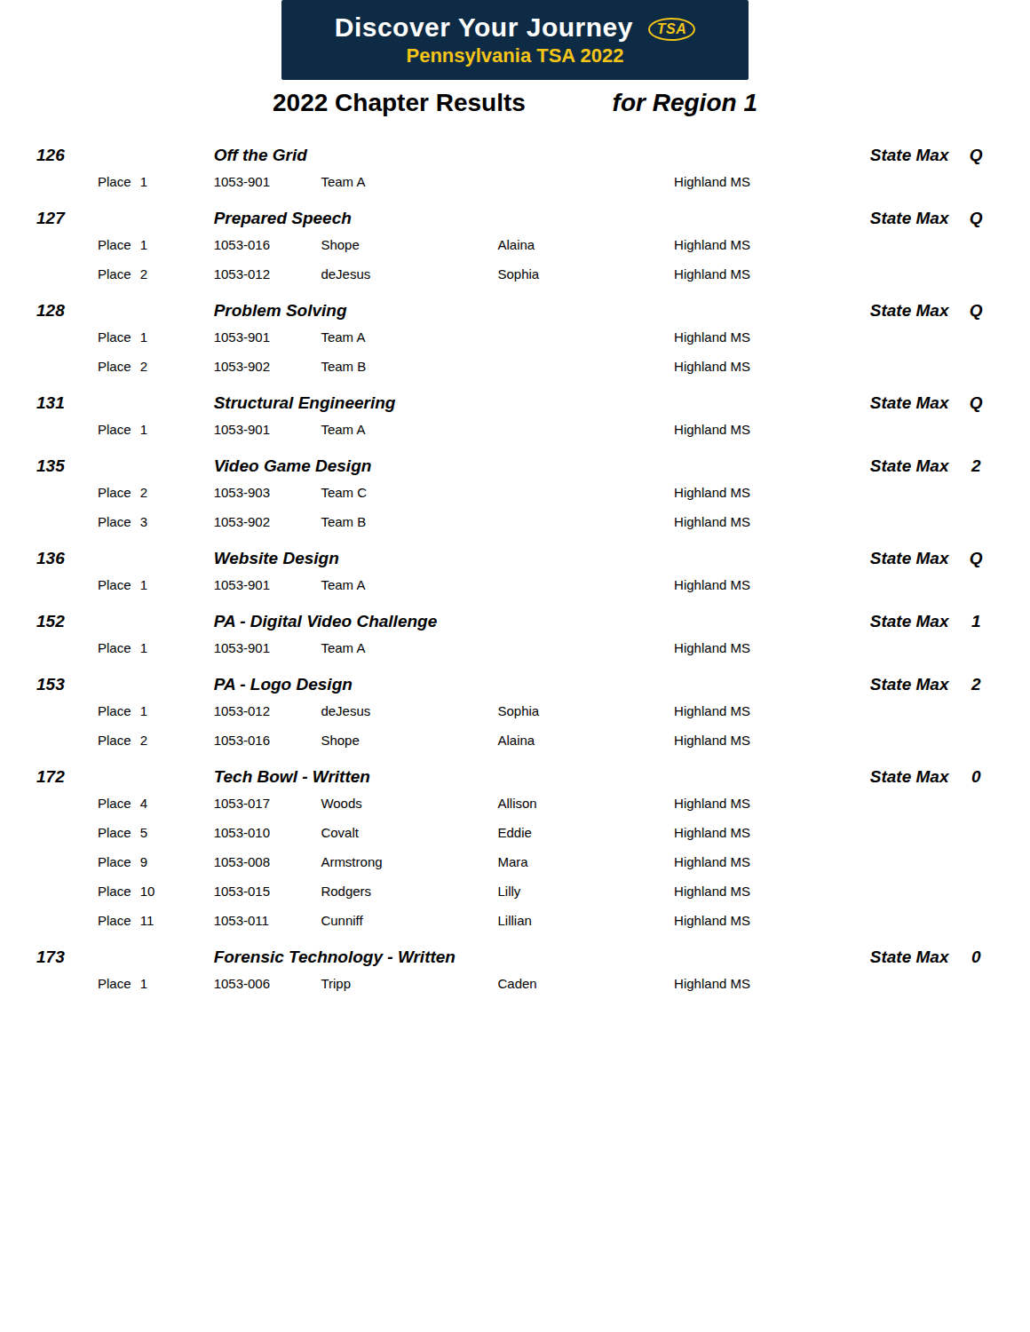Discover Your Journey TSA
Pennsylvania TSA 2022
2022 Chapter Results for Region 1
| 126 | Off the Grid | State Max | Q |
| Place 1 | 1053-901 | Team A | | Highland MS | | |
| 127 | Prepared Speech | State Max | Q |
| Place 1 | 1053-016 | Shope | Alaina | Highland MS | | |
| Place 2 | 1053-012 | deJesus | Sophia | Highland MS | | |
| 128 | Problem Solving | State Max | Q |
| Place 1 | 1053-901 | Team A | | Highland MS | | |
| Place 2 | 1053-902 | Team B | | Highland MS | | |
| 131 | Structural Engineering | State Max | Q |
| Place 1 | 1053-901 | Team A | | Highland MS | | |
| 135 | Video Game Design | State Max | 2 |
| Place 2 | 1053-903 | Team C | | Highland MS | | |
| Place 3 | 1053-902 | Team B | | Highland MS | | |
| 136 | Website Design | State Max | Q |
| Place 1 | 1053-901 | Team A | | Highland MS | | |
| 152 | PA - Digital Video Challenge | State Max | 1 |
| Place 1 | 1053-901 | Team A | | Highland MS | | |
| 153 | PA - Logo Design | State Max | 2 |
| Place 1 | 1053-012 | deJesus | Sophia | Highland MS | | |
| Place 2 | 1053-016 | Shope | Alaina | Highland MS | | |
| 172 | Tech Bowl - Written | State Max | 0 |
| Place 4 | 1053-017 | Woods | Allison | Highland MS | | |
| Place 5 | 1053-010 | Covalt | Eddie | Highland MS | | |
| Place 9 | 1053-008 | Armstrong | Mara | Highland MS | | |
| Place 10 | 1053-015 | Rodgers | Lilly | Highland MS | | |
| Place 11 | 1053-011 | Cunniff | Lillian | Highland MS | | |
| 173 | Forensic Technology - Written | State Max | 0 |
| Place 1 | 1053-006 | Tripp | Caden | Highland MS | | |